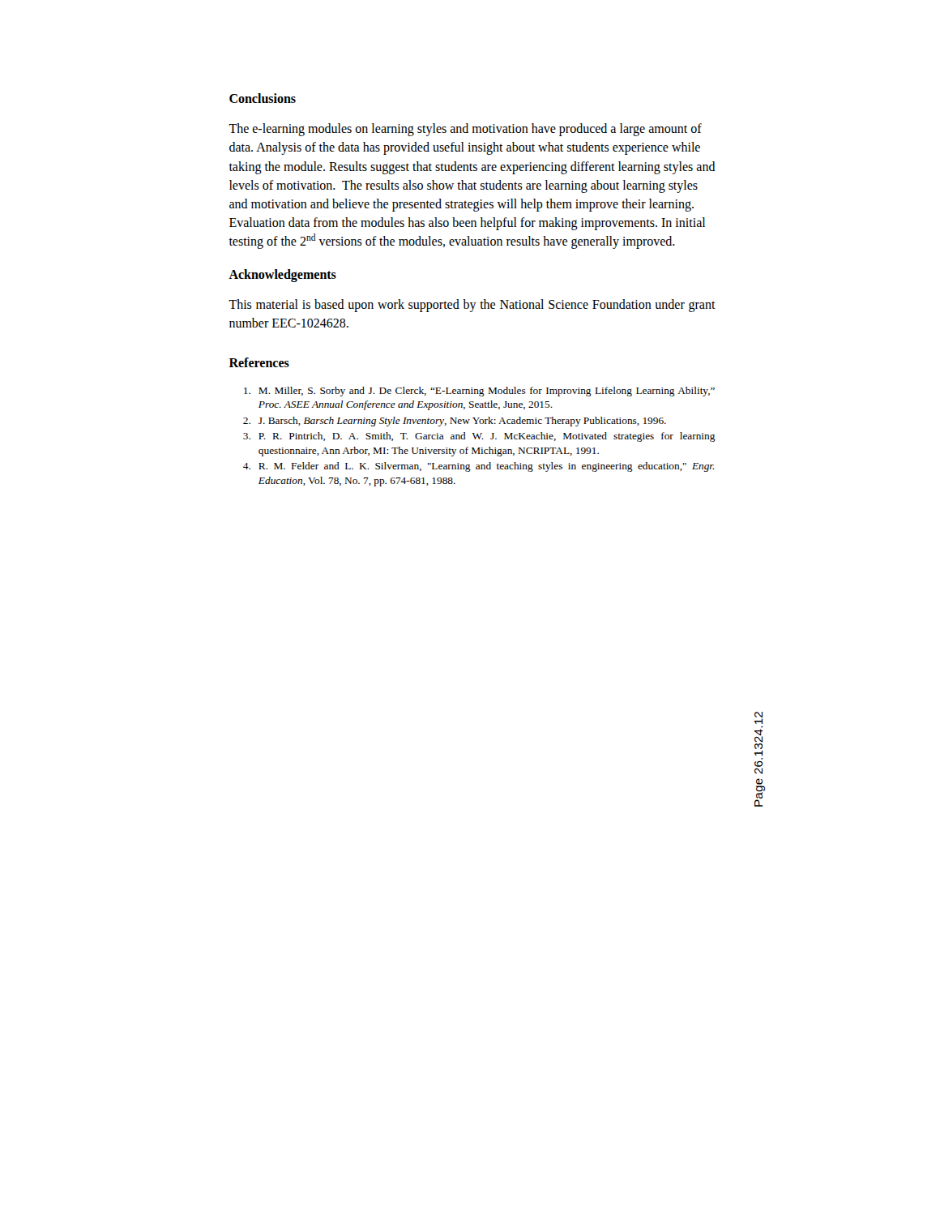Conclusions
The e-learning modules on learning styles and motivation have produced a large amount of data. Analysis of the data has provided useful insight about what students experience while taking the module. Results suggest that students are experiencing different learning styles and levels of motivation. The results also show that students are learning about learning styles and motivation and believe the presented strategies will help them improve their learning. Evaluation data from the modules has also been helpful for making improvements. In initial testing of the 2nd versions of the modules, evaluation results have generally improved.
Acknowledgements
This material is based upon work supported by the National Science Foundation under grant number EEC-1024628.
References
M. Miller, S. Sorby and J. De Clerck, “E-Learning Modules for Improving Lifelong Learning Ability,” Proc. ASEE Annual Conference and Exposition, Seattle, June, 2015.
J. Barsch, Barsch Learning Style Inventory, New York: Academic Therapy Publications, 1996.
P. R. Pintrich, D. A. Smith, T. Garcia and W. J. McKeachie, Motivated strategies for learning questionnaire, Ann Arbor, MI: The University of Michigan, NCRIPTAL, 1991.
R. M. Felder and L. K. Silverman, "Learning and teaching styles in engineering education," Engr. Education, Vol. 78, No. 7, pp. 674-681, 1988.
Page 26.1324.12